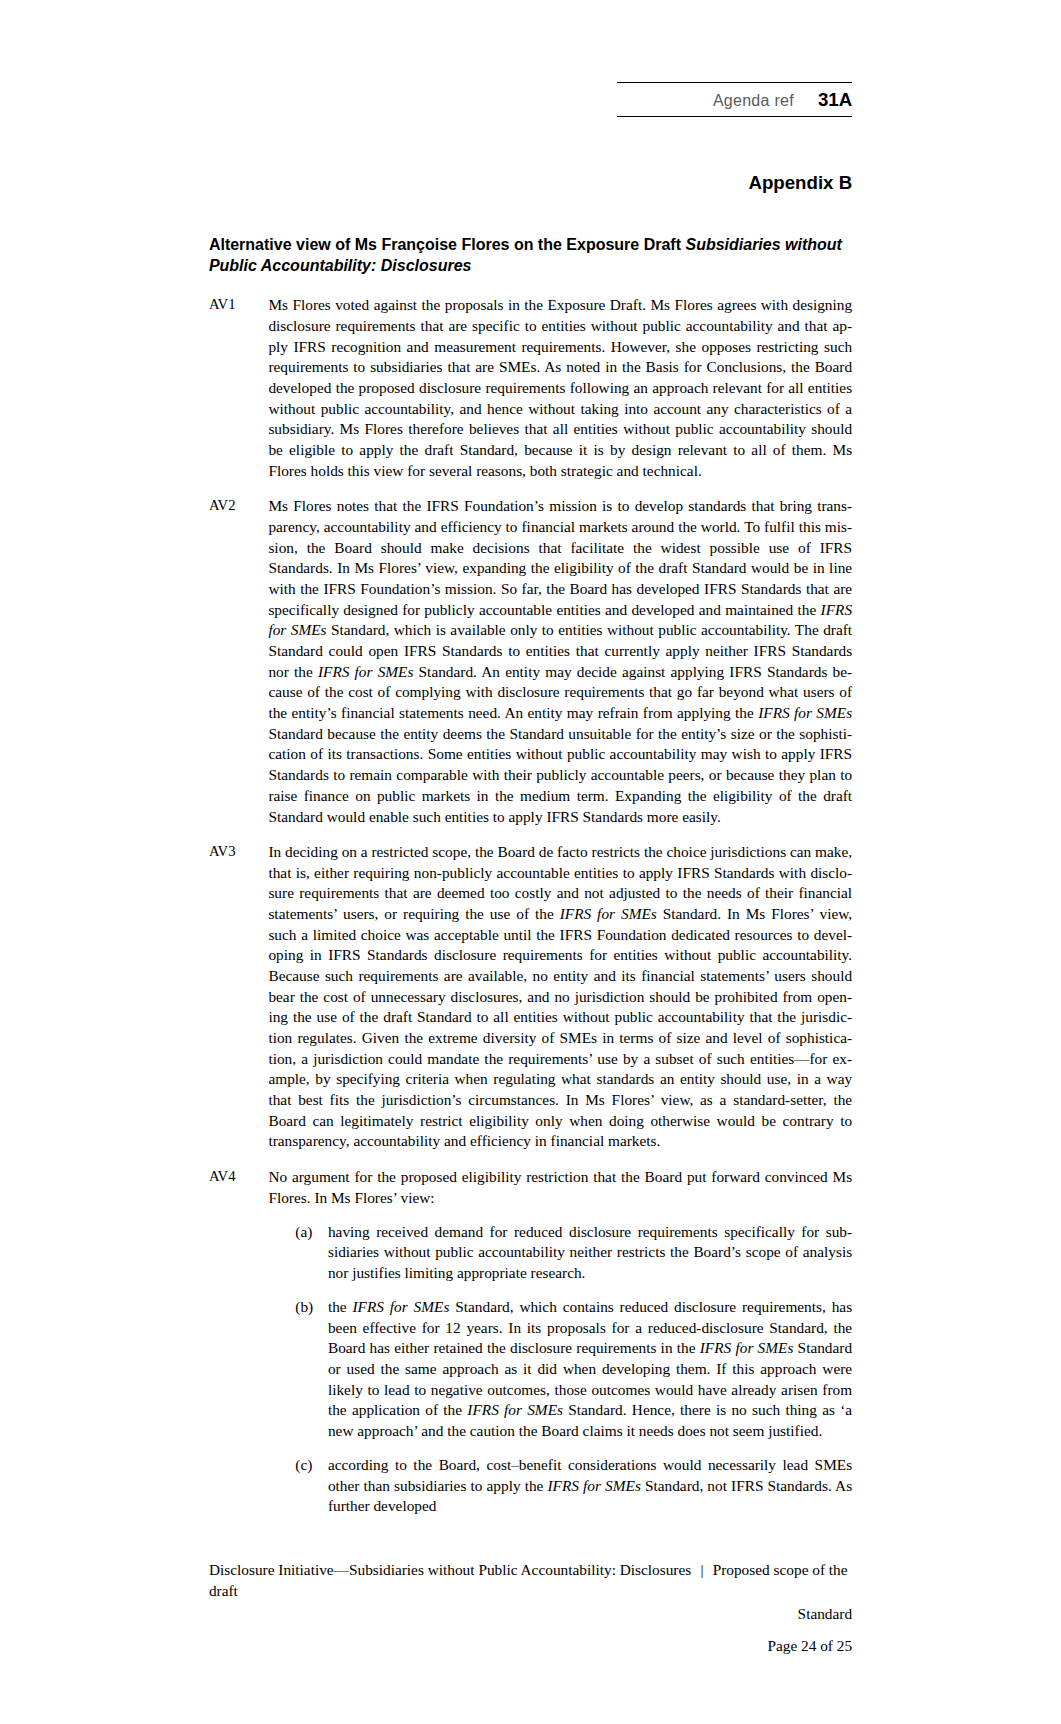Agenda ref 31A
Appendix B
Alternative view of Ms Françoise Flores on the Exposure Draft Subsidiaries without Public Accountability: Disclosures
AV1
Ms Flores voted against the proposals in the Exposure Draft. Ms Flores agrees with designing disclosure requirements that are specific to entities without public accountability and that apply IFRS recognition and measurement requirements. However, she opposes restricting such requirements to subsidiaries that are SMEs. As noted in the Basis for Conclusions, the Board developed the proposed disclosure requirements following an approach relevant for all entities without public accountability, and hence without taking into account any characteristics of a subsidiary. Ms Flores therefore believes that all entities without public accountability should be eligible to apply the draft Standard, because it is by design relevant to all of them. Ms Flores holds this view for several reasons, both strategic and technical.
AV2
Ms Flores notes that the IFRS Foundation’s mission is to develop standards that bring transparency, accountability and efficiency to financial markets around the world. To fulfil this mission, the Board should make decisions that facilitate the widest possible use of IFRS Standards. In Ms Flores’ view, expanding the eligibility of the draft Standard would be in line with the IFRS Foundation’s mission. So far, the Board has developed IFRS Standards that are specifically designed for publicly accountable entities and developed and maintained the IFRS for SMEs Standard, which is available only to entities without public accountability. The draft Standard could open IFRS Standards to entities that currently apply neither IFRS Standards nor the IFRS for SMEs Standard. An entity may decide against applying IFRS Standards because of the cost of complying with disclosure requirements that go far beyond what users of the entity’s financial statements need. An entity may refrain from applying the IFRS for SMEs Standard because the entity deems the Standard unsuitable for the entity’s size or the sophistication of its transactions. Some entities without public accountability may wish to apply IFRS Standards to remain comparable with their publicly accountable peers, or because they plan to raise finance on public markets in the medium term. Expanding the eligibility of the draft Standard would enable such entities to apply IFRS Standards more easily.
AV3
In deciding on a restricted scope, the Board de facto restricts the choice jurisdictions can make, that is, either requiring non-publicly accountable entities to apply IFRS Standards with disclosure requirements that are deemed too costly and not adjusted to the needs of their financial statements’ users, or requiring the use of the IFRS for SMEs Standard. In Ms Flores’ view, such a limited choice was acceptable until the IFRS Foundation dedicated resources to developing in IFRS Standards disclosure requirements for entities without public accountability. Because such requirements are available, no entity and its financial statements’ users should bear the cost of unnecessary disclosures, and no jurisdiction should be prohibited from opening the use of the draft Standard to all entities without public accountability that the jurisdiction regulates. Given the extreme diversity of SMEs in terms of size and level of sophistication, a jurisdiction could mandate the requirements’ use by a subset of such entities—for example, by specifying criteria when regulating what standards an entity should use, in a way that best fits the jurisdiction’s circumstances. In Ms Flores’ view, as a standard-setter, the Board can legitimately restrict eligibility only when doing otherwise would be contrary to transparency, accountability and efficiency in financial markets.
AV4
No argument for the proposed eligibility restriction that the Board put forward convinced Ms Flores. In Ms Flores’ view:
(a) having received demand for reduced disclosure requirements specifically for subsidiaries without public accountability neither restricts the Board’s scope of analysis nor justifies limiting appropriate research.
(b) the IFRS for SMEs Standard, which contains reduced disclosure requirements, has been effective for 12 years. In its proposals for a reduced-disclosure Standard, the Board has either retained the disclosure requirements in the IFRS for SMEs Standard or used the same approach as it did when developing them. If this approach were likely to lead to negative outcomes, those outcomes would have already arisen from the application of the IFRS for SMEs Standard. Hence, there is no such thing as ‘a new approach’ and the caution the Board claims it needs does not seem justified.
(c) according to the Board, cost–benefit considerations would necessarily lead SMEs other than subsidiaries to apply the IFRS for SMEs Standard, not IFRS Standards. As further developed
Disclosure Initiative—Subsidiaries without Public Accountability: Disclosures | Proposed scope of the draft
Standard
Page 24 of 25